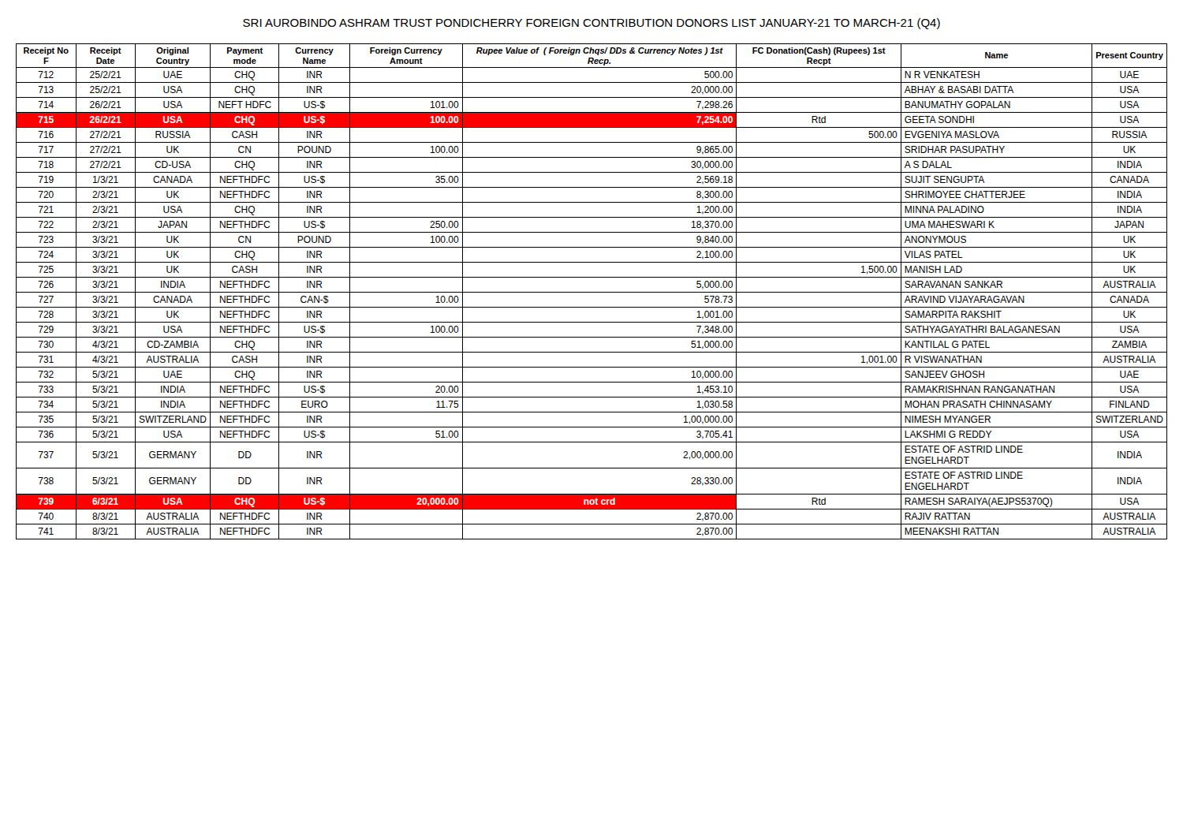SRI AUROBINDO ASHRAM TRUST PONDICHERRY FOREIGN CONTRIBUTION DONORS LIST JANUARY-21 TO MARCH-21 (Q4)
| Receipt No F | Receipt Date | Original Country | Payment mode | Currency Name | Foreign Currency Amount | Rupee Value of ( Foreign Chqs/ DDs & Currency Notes ) 1st Recp. | FC Donation(Cash) (Rupees) 1st Recpt | Name | Present Country |
| --- | --- | --- | --- | --- | --- | --- | --- | --- | --- |
| 712 | 25/2/21 | UAE | CHQ | INR | | 500.00 | | N R VENKATESH | UAE |
| 713 | 25/2/21 | USA | CHQ | INR | | 20,000.00 | | ABHAY & BASABI DATTA | USA |
| 714 | 26/2/21 | USA | NEFT HDFC | US-$ | 101.00 | 7,298.26 | | BANUMATHY GOPALAN | USA |
| 715 | 26/2/21 | USA | CHQ | US-$ | 100.00 | 7,254.00 | Rtd | GEETA SONDHI | USA |
| 716 | 27/2/21 | RUSSIA | CASH | INR | | | 500.00 | EVGENIYA MASLOVA | RUSSIA |
| 717 | 27/2/21 | UK | CN | POUND | 100.00 | 9,865.00 | | SRIDHAR PASUPATHY | UK |
| 718 | 27/2/21 | CD-USA | CHQ | INR | | 30,000.00 | | A S DALAL | INDIA |
| 719 | 1/3/21 | CANADA | NEFTHDFC | US-$ | 35.00 | 2,569.18 | | SUJIT SENGUPTA | CANADA |
| 720 | 2/3/21 | UK | NEFTHDFC | INR | | 8,300.00 | | SHRIMOYEE CHATTERJEE | INDIA |
| 721 | 2/3/21 | USA | CHQ | INR | | 1,200.00 | | MINNA PALADINO | INDIA |
| 722 | 2/3/21 | JAPAN | NEFTHDFC | US-$ | 250.00 | 18,370.00 | | UMA MAHESWARI K | JAPAN |
| 723 | 3/3/21 | UK | CN | POUND | 100.00 | 9,840.00 | | ANONYMOUS | UK |
| 724 | 3/3/21 | UK | CHQ | INR | | 2,100.00 | | VILAS PATEL | UK |
| 725 | 3/3/21 | UK | CASH | INR | | | 1,500.00 | MANISH LAD | UK |
| 726 | 3/3/21 | INDIA | NEFTHDFC | INR | | 5,000.00 | | SARAVANAN SANKAR | AUSTRALIA |
| 727 | 3/3/21 | CANADA | NEFTHDFC | CAN-$ | 10.00 | 578.73 | | ARAVIND VIJAYARAGAVAN | CANADA |
| 728 | 3/3/21 | UK | NEFTHDFC | INR | | 1,001.00 | | SAMARPITA RAKSHIT | UK |
| 729 | 3/3/21 | USA | NEFTHDFC | US-$ | 100.00 | 7,348.00 | | SATHYAGAYATHRI BALAGANESAN | USA |
| 730 | 4/3/21 | CD-ZAMBIA | CHQ | INR | | 51,000.00 | | KANTILAL G PATEL | ZAMBIA |
| 731 | 4/3/21 | AUSTRALIA | CASH | INR | | | 1,001.00 | R VISWANATHAN | AUSTRALIA |
| 732 | 5/3/21 | UAE | CHQ | INR | | 10,000.00 | | SANJEEV GHOSH | UAE |
| 733 | 5/3/21 | INDIA | NEFTHDFC | US-$ | 20.00 | 1,453.10 | | RAMAKRISHNAN RANGANATHAN | USA |
| 734 | 5/3/21 | INDIA | NEFTHDFC | EURO | 11.75 | 1,030.58 | | MOHAN PRASATH CHINNASAMY | FINLAND |
| 735 | 5/3/21 | SWITZERLAND | NEFTHDFC | INR | | 1,00,000.00 | | NIMESH MYANGER | SWITZERLAND |
| 736 | 5/3/21 | USA | NEFTHDFC | US-$ | 51.00 | 3,705.41 | | LAKSHMI G REDDY | USA |
| 737 | 5/3/21 | GERMANY | DD | INR | | 2,00,000.00 | | ESTATE OF ASTRID LINDE ENGELHARDT | INDIA |
| 738 | 5/3/21 | GERMANY | DD | INR | | 28,330.00 | | ESTATE OF ASTRID LINDE ENGELHARDT | INDIA |
| 739 | 6/3/21 | USA | CHQ | US-$ | 20,000.00 | not crd | Rtd | RAMESH SARAIYA(AEJPS5370Q) | USA |
| 740 | 8/3/21 | AUSTRALIA | NEFTHDFC | INR | | 2,870.00 | | RAJIV RATTAN | AUSTRALIA |
| 741 | 8/3/21 | AUSTRALIA | NEFTHDFC | INR | | 2,870.00 | | MEENAKSHI RATTAN | AUSTRALIA |